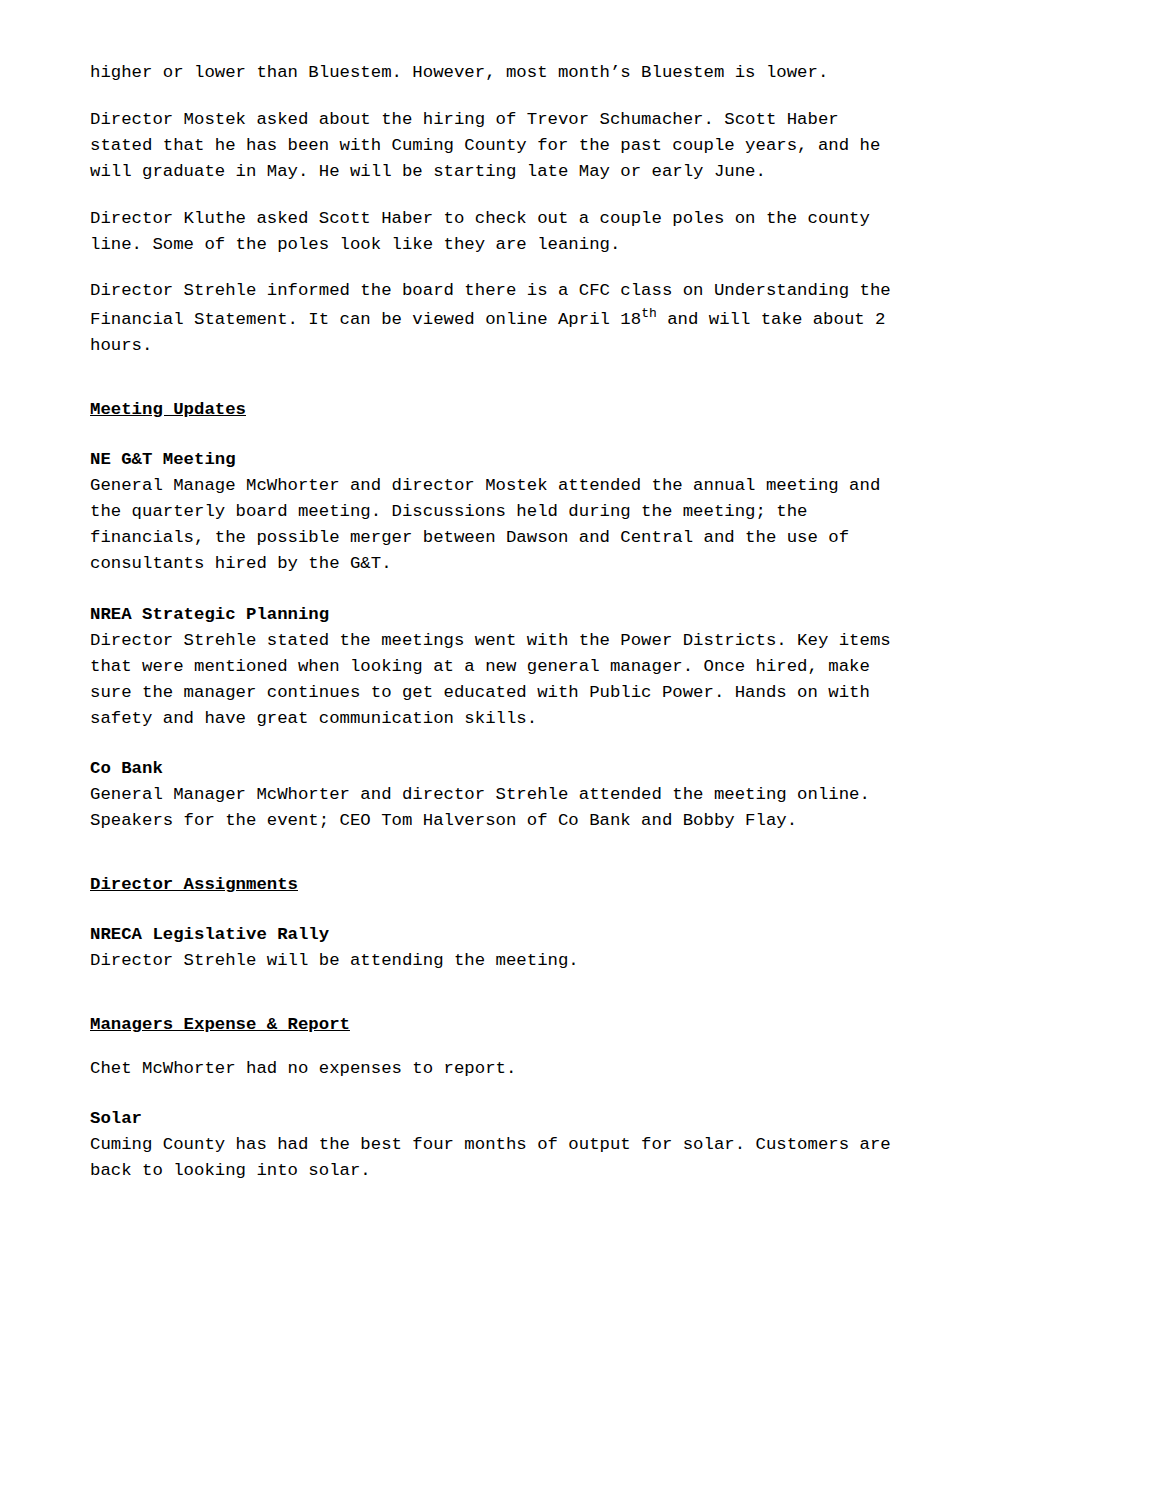higher or lower than Bluestem. However, most month’s Bluestem is lower.
Director Mostek asked about the hiring of Trevor Schumacher. Scott Haber stated that he has been with Cuming County for the past couple years, and he will graduate in May. He will be starting late May or early June.
Director Kluthe asked Scott Haber to check out a couple poles on the county line. Some of the poles look like they are leaning.
Director Strehle informed the board there is a CFC class on Understanding the Financial Statement. It can be viewed online April 18th and will take about 2 hours.
Meeting Updates
NE G&T Meeting
General Manage McWhorter and director Mostek attended the annual meeting and the quarterly board meeting. Discussions held during the meeting; the financials, the possible merger between Dawson and Central and the use of consultants hired by the G&T.
NREA Strategic Planning
Director Strehle stated the meetings went with the Power Districts. Key items that were mentioned when looking at a new general manager. Once hired, make sure the manager continues to get educated with Public Power. Hands on with safety and have great communication skills.
Co Bank
General Manager McWhorter and director Strehle attended the meeting online. Speakers for the event; CEO Tom Halverson of Co Bank and Bobby Flay.
Director Assignments
NRECA Legislative Rally
Director Strehle will be attending the meeting.
Managers Expense & Report
Chet McWhorter had no expenses to report.
Solar
Cuming County has had the best four months of output for solar. Customers are back to looking into solar.